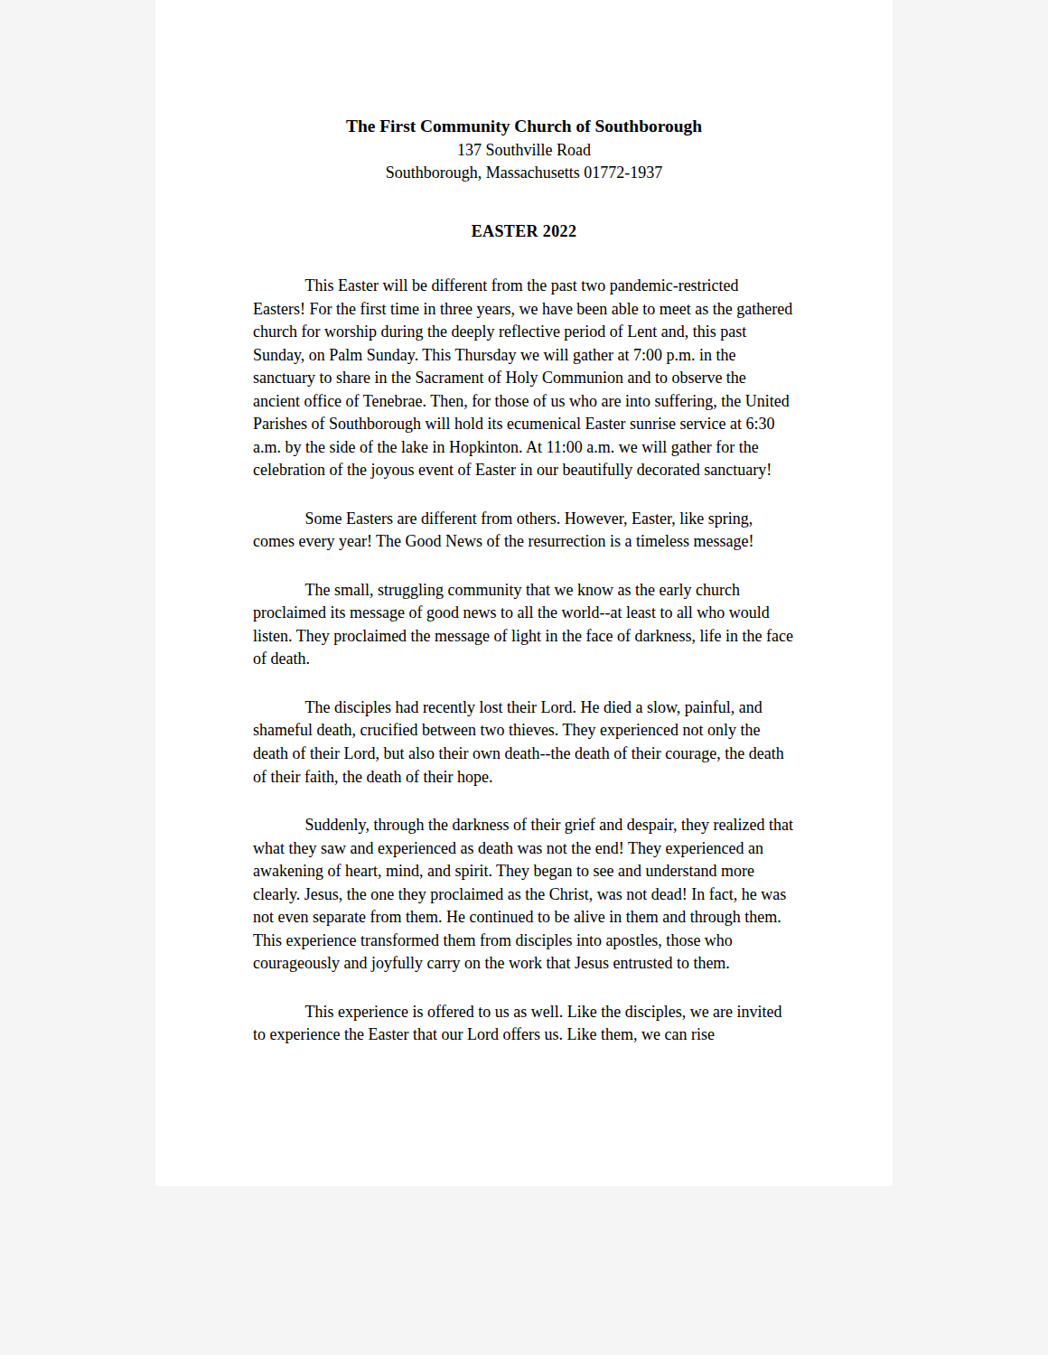The First Community Church of Southborough
137 Southville Road
Southborough, Massachusetts 01772-1937
EASTER 2022
This Easter will be different from the past two pandemic-restricted Easters! For the first time in three years, we have been able to meet as the gathered church for worship during the deeply reflective period of Lent and, this past Sunday, on Palm Sunday. This Thursday we will gather at 7:00 p.m. in the sanctuary to share in the Sacrament of Holy Communion and to observe the ancient office of Tenebrae. Then, for those of us who are into suffering, the United Parishes of Southborough will hold its ecumenical Easter sunrise service at 6:30 a.m. by the side of the lake in Hopkinton. At 11:00 a.m. we will gather for the celebration of the joyous event of Easter in our beautifully decorated sanctuary!
Some Easters are different from others. However, Easter, like spring, comes every year! The Good News of the resurrection is a timeless message!
The small, struggling community that we know as the early church proclaimed its message of good news to all the world--at least to all who would listen. They proclaimed the message of light in the face of darkness, life in the face of death.
The disciples had recently lost their Lord. He died a slow, painful, and shameful death, crucified between two thieves. They experienced not only the death of their Lord, but also their own death--the death of their courage, the death of their faith, the death of their hope.
Suddenly, through the darkness of their grief and despair, they realized that what they saw and experienced as death was not the end! They experienced an awakening of heart, mind, and spirit. They began to see and understand more clearly. Jesus, the one they proclaimed as the Christ, was not dead! In fact, he was not even separate from them. He continued to be alive in them and through them. This experience transformed them from disciples into apostles, those who courageously and joyfully carry on the work that Jesus entrusted to them.
This experience is offered to us as well. Like the disciples, we are invited to experience the Easter that our Lord offers us. Like them, we can rise